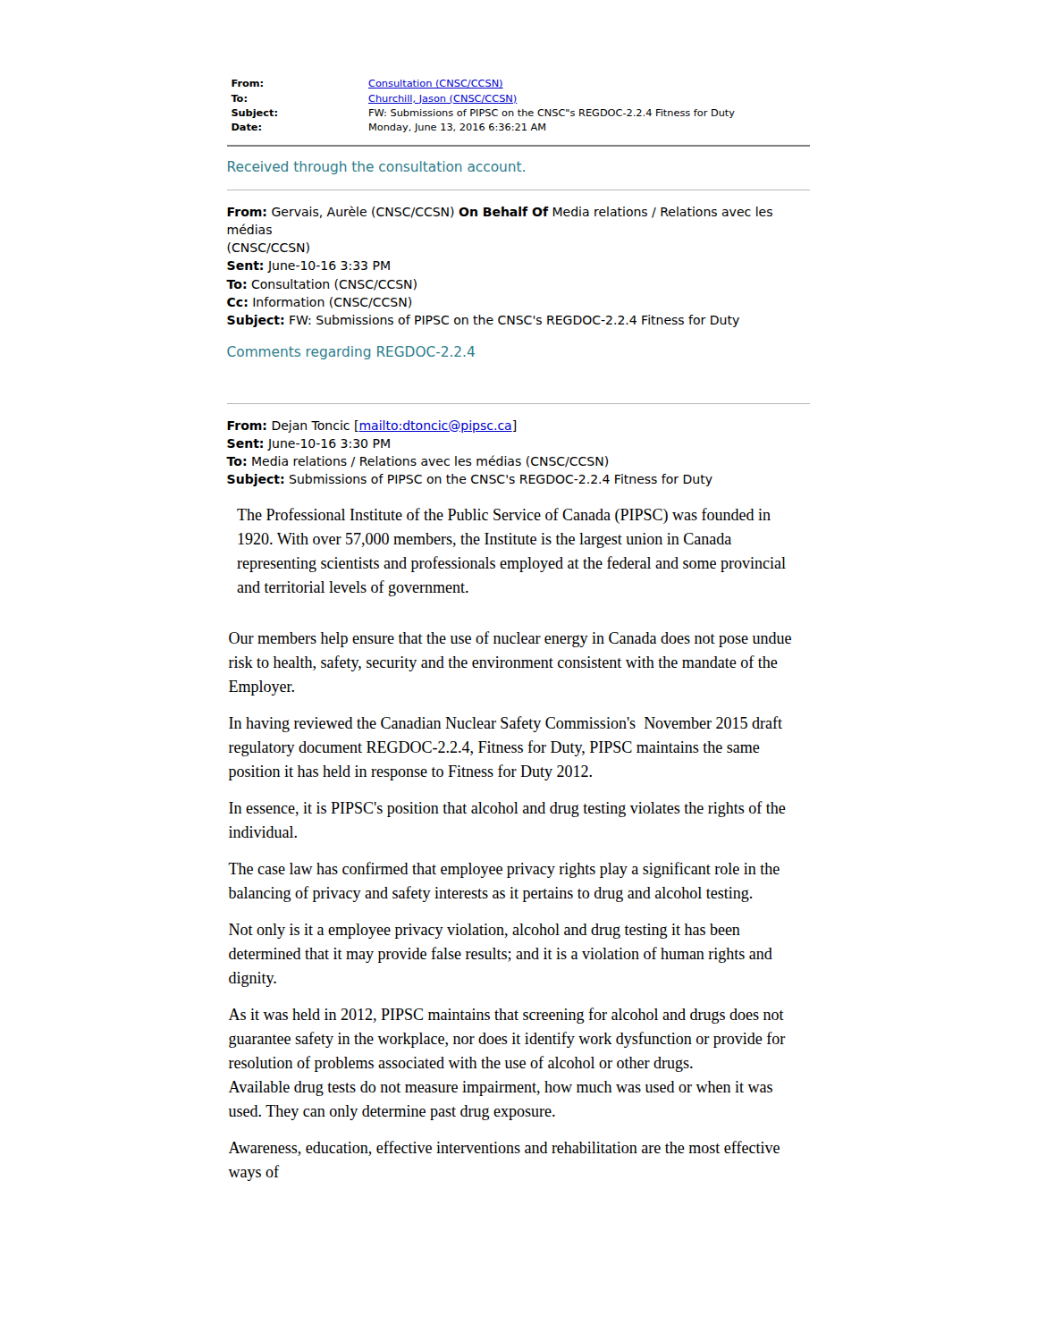| From: | Consultation (CNSC/CCSN) |
| To: | Churchill, Jason (CNSC/CCSN) |
| Subject: | FW: Submissions of PIPSC on the CNSC"s REGDOC-2.2.4 Fitness for Duty |
| Date: | Monday, June 13, 2016 6:36:21 AM |
Received through the consultation account.
From: Gervais, Aurèle (CNSC/CCSN) On Behalf Of Media relations / Relations avec les médias
(CNSC/CCSN)
Sent: June-10-16 3:33 PM
To: Consultation (CNSC/CCSN)
Cc: Information (CNSC/CCSN)
Subject: FW: Submissions of PIPSC on the CNSC's REGDOC-2.2.4 Fitness for Duty
Comments regarding REGDOC-2.2.4
From: Dejan Toncic [mailto:dtoncic@pipsc.ca]
Sent: June-10-16 3:30 PM
To: Media relations / Relations avec les médias (CNSC/CCSN)
Subject: Submissions of PIPSC on the CNSC's REGDOC-2.2.4 Fitness for Duty
The Professional Institute of the Public Service of Canada (PIPSC) was founded in 1920. With over 57,000 members, the Institute is the largest union in Canada representing scientists and professionals employed at the federal and some provincial and territorial levels of government.
Our members help ensure that the use of nuclear energy in Canada does not pose undue risk to health, safety, security and the environment consistent with the mandate of the Employer.
In having reviewed the Canadian Nuclear Safety Commission's November 2015 draft regulatory document REGDOC-2.2.4, Fitness for Duty, PIPSC maintains the same position it has held in response to Fitness for Duty 2012.
In essence, it is PIPSC's position that alcohol and drug testing violates the rights of the individual.
The case law has confirmed that employee privacy rights play a significant role in the balancing of privacy and safety interests as it pertains to drug and alcohol testing.
Not only is it a employee privacy violation, alcohol and drug testing it has been determined that it may provide false results; and it is a violation of human rights and dignity.
As it was held in 2012, PIPSC maintains that screening for alcohol and drugs does not guarantee safety in the workplace, nor does it identify work dysfunction or provide for resolution of problems associated with the use of alcohol or other drugs.
Available drug tests do not measure impairment, how much was used or when it was used. They can only determine past drug exposure.
Awareness, education, effective interventions and rehabilitation are the most effective ways of